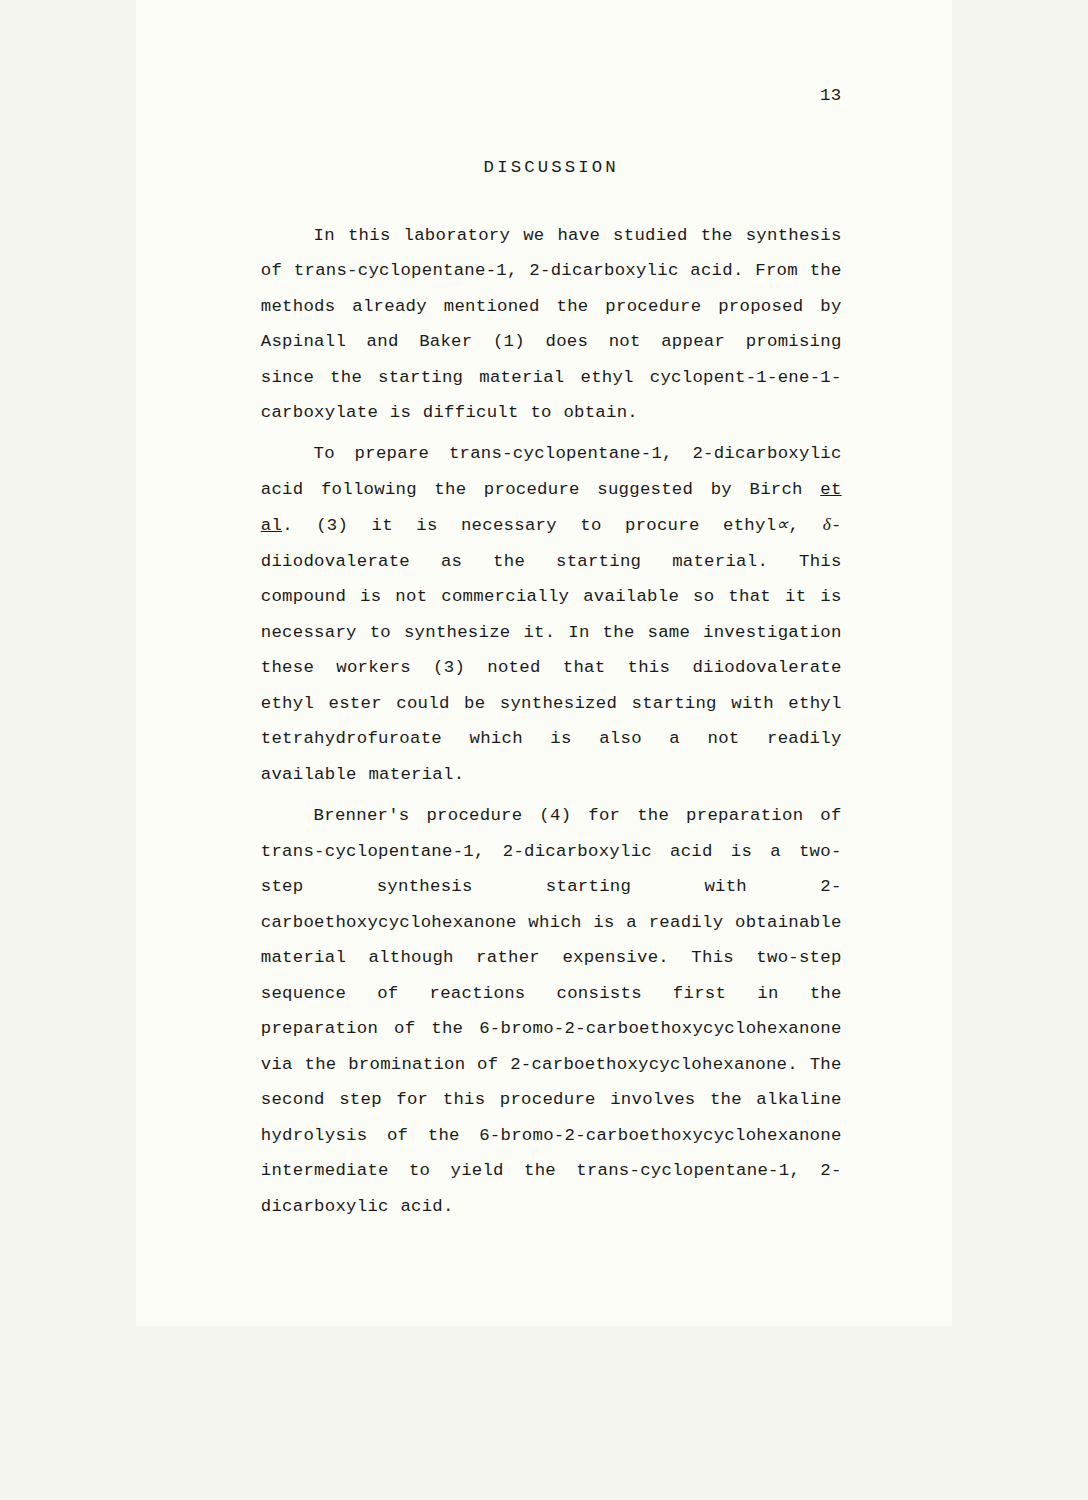13
DISCUSSION
In this laboratory we have studied the synthesis of trans-cyclopentane-1, 2-dicarboxylic acid. From the methods already mentioned the procedure proposed by Aspinall and Baker (1) does not appear promising since the starting material ethyl cyclopent-1-ene-1-carboxylate is difficult to obtain.
To prepare trans-cyclopentane-1, 2-dicarboxylic acid following the procedure suggested by Birch et al. (3) it is necessary to procure ethyl∝, δ-diiodovalerate as the starting material. This compound is not commercially available so that it is necessary to synthesize it. In the same investigation these workers (3) noted that this diiodovalerate ethyl ester could be synthesized starting with ethyl tetrahydrofuroate which is also a not readily available material.
Brenner's procedure (4) for the preparation of trans-cyclopentane-1, 2-dicarboxylic acid is a two-step synthesis starting with 2-carboethoxycyclohexanone which is a readily obtainable material although rather expensive. This two-step sequence of reactions consists first in the preparation of the 6-bromo-2-carboethoxycyclohexanone via the bromination of 2-carboethoxycyclohexanone. The second step for this procedure involves the alkaline hydrolysis of the 6-bromo-2-carboethoxycyclohexanone intermediate to yield the trans-cyclopentane-1, 2-dicarboxylic acid.